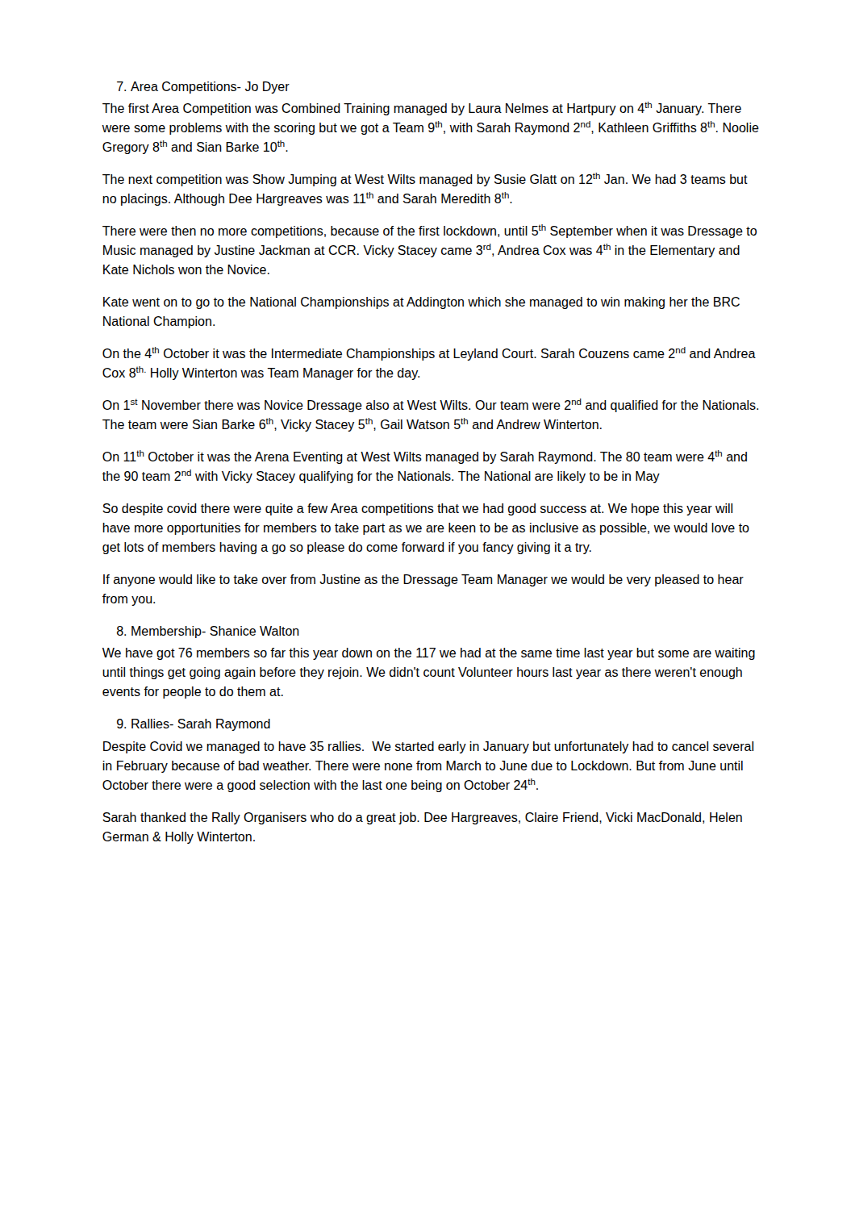Area Competitions- Jo Dyer
The first Area Competition was Combined Training managed by Laura Nelmes at Hartpury on 4th January. There were some problems with the scoring but we got a Team 9th, with Sarah Raymond 2nd, Kathleen Griffiths 8th. Noolie Gregory 8th and Sian Barke 10th.
The next competition was Show Jumping at West Wilts managed by Susie Glatt on 12th Jan. We had 3 teams but no placings. Although Dee Hargreaves was 11th and Sarah Meredith 8th.
There were then no more competitions, because of the first lockdown, until 5th September when it was Dressage to Music managed by Justine Jackman at CCR. Vicky Stacey came 3rd, Andrea Cox was 4th in the Elementary and Kate Nichols won the Novice.
Kate went on to go to the National Championships at Addington which she managed to win making her the BRC National Champion.
On the 4th October it was the Intermediate Championships at Leyland Court. Sarah Couzens came 2nd and Andrea Cox 8th. Holly Winterton was Team Manager for the day.
On 1st November there was Novice Dressage also at West Wilts. Our team were 2nd and qualified for the Nationals. The team were Sian Barke 6th, Vicky Stacey 5th, Gail Watson 5th and Andrew Winterton.
On 11th October it was the Arena Eventing at West Wilts managed by Sarah Raymond. The 80 team were 4th and the 90 team 2nd with Vicky Stacey qualifying for the Nationals. The National are likely to be in May
So despite covid there were quite a few Area competitions that we had good success at. We hope this year will have more opportunities for members to take part as we are keen to be as inclusive as possible, we would love to get lots of members having a go so please do come forward if you fancy giving it a try.
If anyone would like to take over from Justine as the Dressage Team Manager we would be very pleased to hear from you.
Membership- Shanice Walton
We have got 76 members so far this year down on the 117 we had at the same time last year but some are waiting until things get going again before they rejoin. We didn't count Volunteer hours last year as there weren't enough events for people to do them at.
Rallies- Sarah Raymond
Despite Covid we managed to have 35 rallies. We started early in January but unfortunately had to cancel several in February because of bad weather. There were none from March to June due to Lockdown. But from June until October there were a good selection with the last one being on October 24th.
Sarah thanked the Rally Organisers who do a great job. Dee Hargreaves, Claire Friend, Vicki MacDonald, Helen German & Holly Winterton.